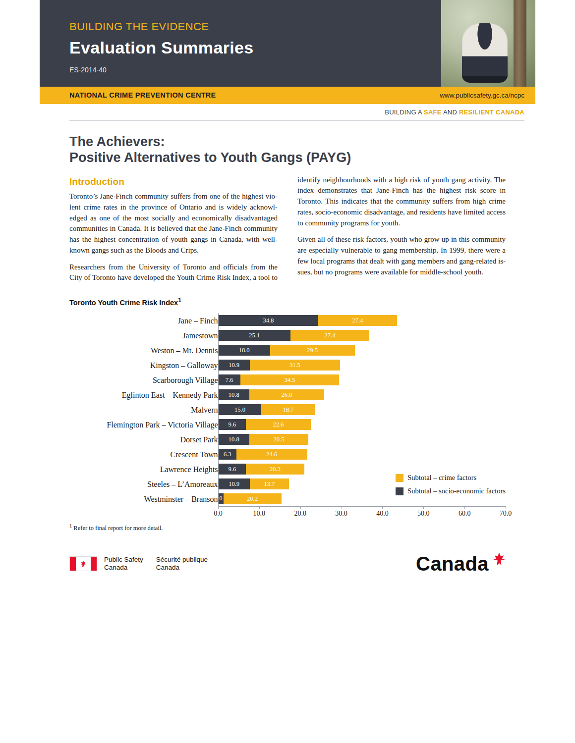Building the Evidence
Evaluation Summaries
ES-2014-40
NATIONAL CRIME PREVENTION CENTRE
www.publicsafety.gc.ca/ncpc
BUILDING A SAFE AND RESILIENT CANADA
The Achievers:
Positive Alternatives to Youth Gangs (PAYG)
Introduction
Toronto’s Jane-Finch community suffers from one of the highest violent crime rates in the province of Ontario and is widely acknowledged as one of the most socially and economically disadvantaged communities in Canada. It is believed that the Jane-Finch community has the highest concentration of youth gangs in Canada, with well-known gangs such as the Bloods and Crips.
Researchers from the University of Toronto and officials from the City of Toronto have developed the Youth Crime Risk Index, a tool to identify neighbourhoods with a high risk of youth gang activity. The index demonstrates that Jane-Finch has the highest risk score in Toronto. This indicates that the community suffers from high crime rates, socio-economic disadvantage, and residents have limited access to community programs for youth.
Given all of these risk factors, youth who grow up in this community are especially vulnerable to gang membership. In 1999, there were a few local programs that dealt with gang members and gang-related issues, but no programs were available for middle-school youth.
Toronto Youth Crime Risk Index1
| Jane – Finch | 34.8 27.4 |
| Jamestown | 25.1 27.4 |
| Weston – Mt. Dennis | 18.0 29.5 |
| Kingston – Galloway | 10.9 31.5 |
| Scarborough Village | 7.6 34.5 |
| Eglinton East – Kennedy Park | 10.8 26.0 |
| Malvern | 15.0 18.7 |
| Flemington Park – Victoria Village | 9.6 22.6 |
| Dorset Park | 10.8 20.5 |
| Crescent Town | 6.3 24.6 |
| Lawrence Heights | 9.6 20.3 |
| Steeles – L’Amoreaux | 10.9 13.7 |
| Westminster – Branson | 0 20.2 |
0.0 10.0 20.0 30.0 40.0 50.0 60.0 70.0
Subtotal – crime factors
Subtotal – socio-economic factors
1 Refer to final report for more detail.
Public Safety Canada
Sécurité publique Canada
Canada